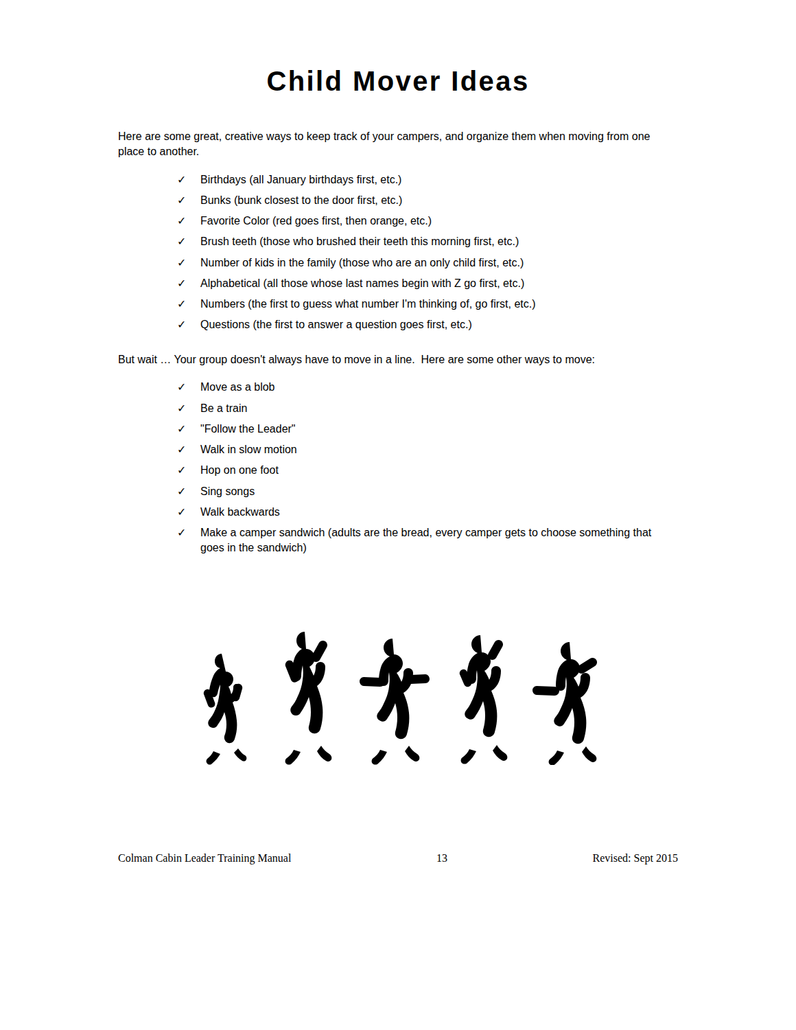Child Mover Ideas
Here are some great, creative ways to keep track of your campers, and organize them when moving from one place to another.
Birthdays (all January birthdays first, etc.)
Bunks (bunk closest to the door first, etc.)
Favorite Color (red goes first, then orange, etc.)
Brush teeth (those who brushed their teeth this morning first, etc.)
Number of kids in the family (those who are an only child first, etc.)
Alphabetical (all those whose last names begin with Z go first, etc.)
Numbers (the first to guess what number I'm thinking of, go first, etc.)
Questions (the first to answer a question goes first, etc.)
But wait … Your group doesn't always have to move in a line. Here are some other ways to move:
Move as a blob
Be a train
"Follow the Leader"
Walk in slow motion
Hop on one foot
Sing songs
Walk backwards
Make a camper sandwich (adults are the bread, every camper gets to choose something that goes in the sandwich)
Colman Cabin Leader Training Manual 13 Revised: Sept 2015